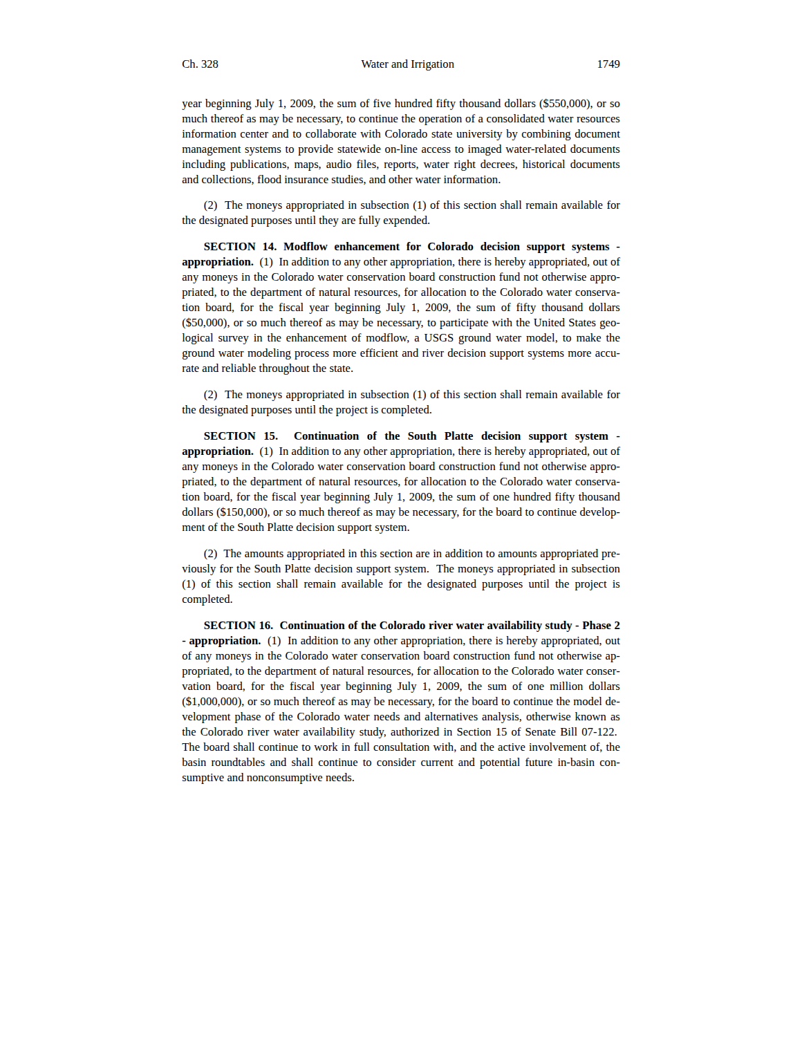Ch. 328 Water and Irrigation 1749
year beginning July 1, 2009, the sum of five hundred fifty thousand dollars ($550,000), or so much thereof as may be necessary, to continue the operation of a consolidated water resources information center and to collaborate with Colorado state university by combining document management systems to provide statewide on-line access to imaged water-related documents including publications, maps, audio files, reports, water right decrees, historical documents and collections, flood insurance studies, and other water information.
(2) The moneys appropriated in subsection (1) of this section shall remain available for the designated purposes until they are fully expended.
SECTION 14. Modflow enhancement for Colorado decision support systems - appropriation. (1) In addition to any other appropriation, there is hereby appropriated, out of any moneys in the Colorado water conservation board construction fund not otherwise appropriated, to the department of natural resources, for allocation to the Colorado water conservation board, for the fiscal year beginning July 1, 2009, the sum of fifty thousand dollars ($50,000), or so much thereof as may be necessary, to participate with the United States geological survey in the enhancement of modflow, a USGS ground water model, to make the ground water modeling process more efficient and river decision support systems more accurate and reliable throughout the state.
(2) The moneys appropriated in subsection (1) of this section shall remain available for the designated purposes until the project is completed.
SECTION 15. Continuation of the South Platte decision support system - appropriation. (1) In addition to any other appropriation, there is hereby appropriated, out of any moneys in the Colorado water conservation board construction fund not otherwise appropriated, to the department of natural resources, for allocation to the Colorado water conservation board, for the fiscal year beginning July 1, 2009, the sum of one hundred fifty thousand dollars ($150,000), or so much thereof as may be necessary, for the board to continue development of the South Platte decision support system.
(2) The amounts appropriated in this section are in addition to amounts appropriated previously for the South Platte decision support system. The moneys appropriated in subsection (1) of this section shall remain available for the designated purposes until the project is completed.
SECTION 16. Continuation of the Colorado river water availability study - Phase 2 - appropriation. (1) In addition to any other appropriation, there is hereby appropriated, out of any moneys in the Colorado water conservation board construction fund not otherwise appropriated, to the department of natural resources, for allocation to the Colorado water conservation board, for the fiscal year beginning July 1, 2009, the sum of one million dollars ($1,000,000), or so much thereof as may be necessary, for the board to continue the model development phase of the Colorado water needs and alternatives analysis, otherwise known as the Colorado river water availability study, authorized in Section 15 of Senate Bill 07-122. The board shall continue to work in full consultation with, and the active involvement of, the basin roundtables and shall continue to consider current and potential future in-basin consumptive and nonconsumptive needs.